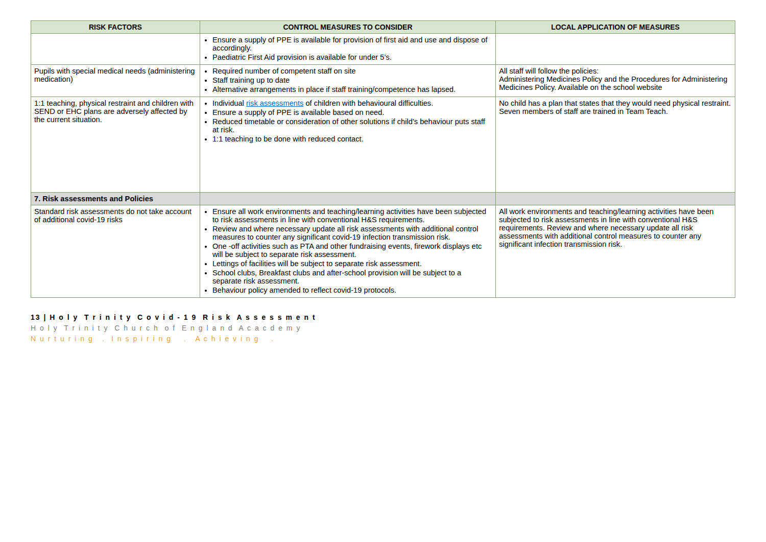| RISK FACTORS | CONTROL MEASURES TO CONSIDER | LOCAL APPLICATION OF MEASURES |
| --- | --- | --- |
| | Ensure a supply of PPE is available for provision of first aid and use and dispose of accordingly. Paediatric First Aid provision is available for under 5’s. | |
| Pupils with special medical needs (administering medication) | Required number of competent staff on site Staff training up to date Alternative arrangements in place if staff training/competence has lapsed. | All staff will follow the policies: Administering Medicines Policy and the Procedures for Administering Medicines Policy. Available on the school website |
| 1:1 teaching, physical restraint and children with SEND or EHC plans are adversely affected by the current situation. | Individual risk assessments of children with behavioural difficulties. Ensure a supply of PPE is available based on need. Reduced timetable or consideration of other solutions if child’s behaviour puts staff at risk. 1:1 teaching to be done with reduced contact. | No child has a plan that states that they would need physical restraint. Seven members of staff are trained in Team Teach. |
| 7. Risk assessments and Policies | | |
| Standard risk assessments do not take account of additional covid-19 risks | Ensure all work environments and teaching/learning activities have been subjected to risk assessments in line with conventional H&S requirements. Review and where necessary update all risk assessments with additional control measures to counter any significant covid-19 infection transmission risk. One -off activities such as PTA and other fundraising events, firework displays etc will be subject to separate risk assessment. Lettings of facilities will be subject to separate risk assessment. School clubs, Breakfast clubs and after-school provision will be subject to a separate risk assessment. Behaviour policy amended to reflect covid-19 protocols. | All work environments and teaching/learning activities have been subjected to risk assessments in line with conventional H&S requirements. Review and where necessary update all risk assessments with additional control measures to counter any significant infection transmission risk. |
13 | H o l y T r i n i t y C o v i d - 1 9 R i s k A s s e s s m e n t
H o l y T r i n i t y C h u r c h o f E n g l a n d A c a c d e m y
N u r t u r i n g . I n s p i r i n g . A c h i e v i n g .